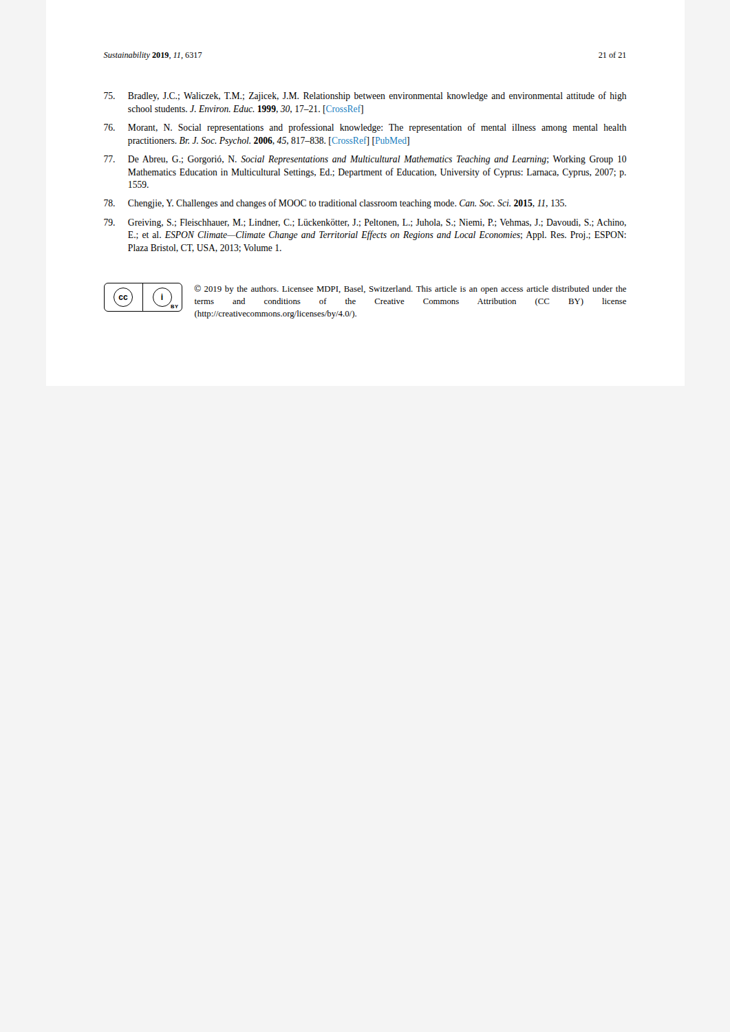Sustainability 2019, 11, 6317
21 of 21
75. Bradley, J.C.; Waliczek, T.M.; Zajicek, J.M. Relationship between environmental knowledge and environmental attitude of high school students. J. Environ. Educ. 1999, 30, 17–21. [CrossRef]
76. Morant, N. Social representations and professional knowledge: The representation of mental illness among mental health practitioners. Br. J. Soc. Psychol. 2006, 45, 817–838. [CrossRef] [PubMed]
77. De Abreu, G.; Gorgorió, N. Social Representations and Multicultural Mathematics Teaching and Learning; Working Group 10 Mathematics Education in Multicultural Settings, Ed.; Department of Education, University of Cyprus: Larnaca, Cyprus, 2007; p. 1559.
78. Chengjie, Y. Challenges and changes of MOOC to traditional classroom teaching mode. Can. Soc. Sci. 2015, 11, 135.
79. Greiving, S.; Fleischhauer, M.; Lindner, C.; Lückenkötter, J.; Peltonen, L.; Juhola, S.; Niemi, P.; Vehmas, J.; Davoudi, S.; Achino, E.; et al. ESPON Climate—Climate Change and Territorial Effects on Regions and Local Economies; Appl. Res. Proj.; ESPON: Plaza Bristol, CT, USA, 2013; Volume 1.
cc
i BY
© 2019 by the authors. Licensee MDPI, Basel, Switzerland. This article is an open access article distributed under the terms and conditions of the Creative Commons Attribution (CC BY) license (http://creativecommons.org/licenses/by/4.0/).